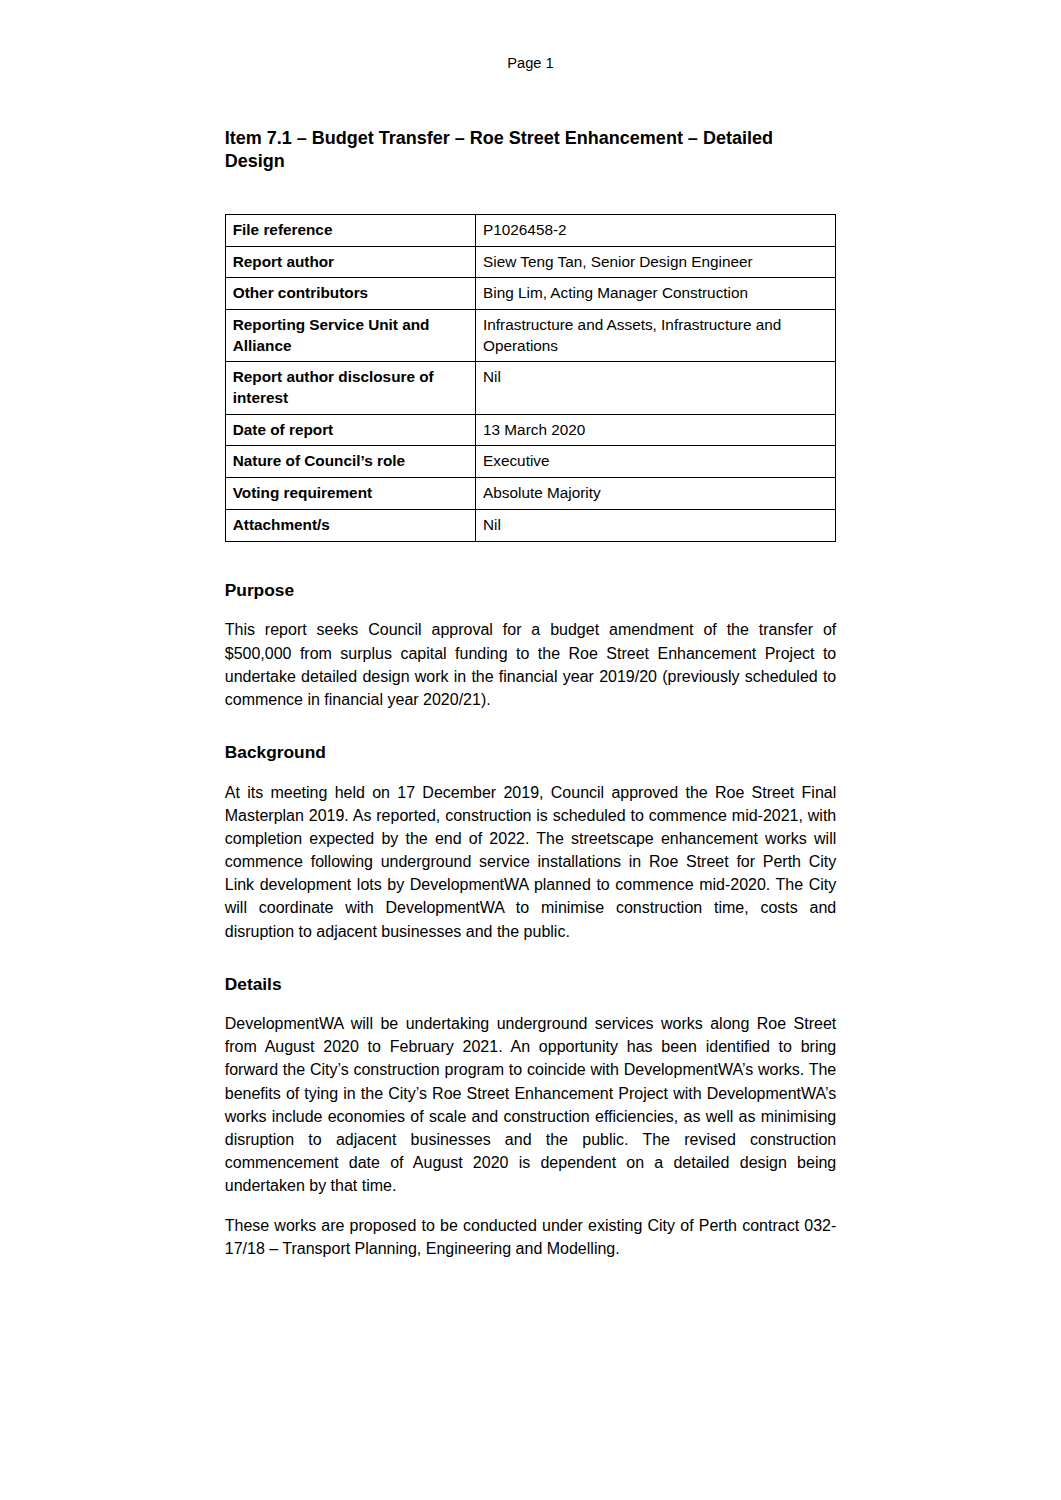Page 1
Item 7.1 – Budget Transfer – Roe Street Enhancement – Detailed Design
| File reference | P1026458-2 |
| Report author | Siew Teng Tan, Senior Design Engineer |
| Other contributors | Bing Lim, Acting Manager Construction |
| Reporting Service Unit and Alliance | Infrastructure and Assets, Infrastructure and Operations |
| Report author disclosure of interest | Nil |
| Date of report | 13 March 2020 |
| Nature of Council’s role | Executive |
| Voting requirement | Absolute Majority |
| Attachment/s | Nil |
Purpose
This report seeks Council approval for a budget amendment of the transfer of $500,000 from surplus capital funding to the Roe Street Enhancement Project to undertake detailed design work in the financial year 2019/20 (previously scheduled to commence in financial year 2020/21).
Background
At its meeting held on 17 December 2019, Council approved the Roe Street Final Masterplan 2019. As reported, construction is scheduled to commence mid-2021, with completion expected by the end of 2022. The streetscape enhancement works will commence following underground service installations in Roe Street for Perth City Link development lots by DevelopmentWA planned to commence mid-2020. The City will coordinate with DevelopmentWA to minimise construction time, costs and disruption to adjacent businesses and the public.
Details
DevelopmentWA will be undertaking underground services works along Roe Street from August 2020 to February 2021. An opportunity has been identified to bring forward the City’s construction program to coincide with DevelopmentWA’s works. The benefits of tying in the City’s Roe Street Enhancement Project with DevelopmentWA’s works include economies of scale and construction efficiencies, as well as minimising disruption to adjacent businesses and the public. The revised construction commencement date of August 2020 is dependent on a detailed design being undertaken by that time.
These works are proposed to be conducted under existing City of Perth contract 032-17/18 – Transport Planning, Engineering and Modelling.